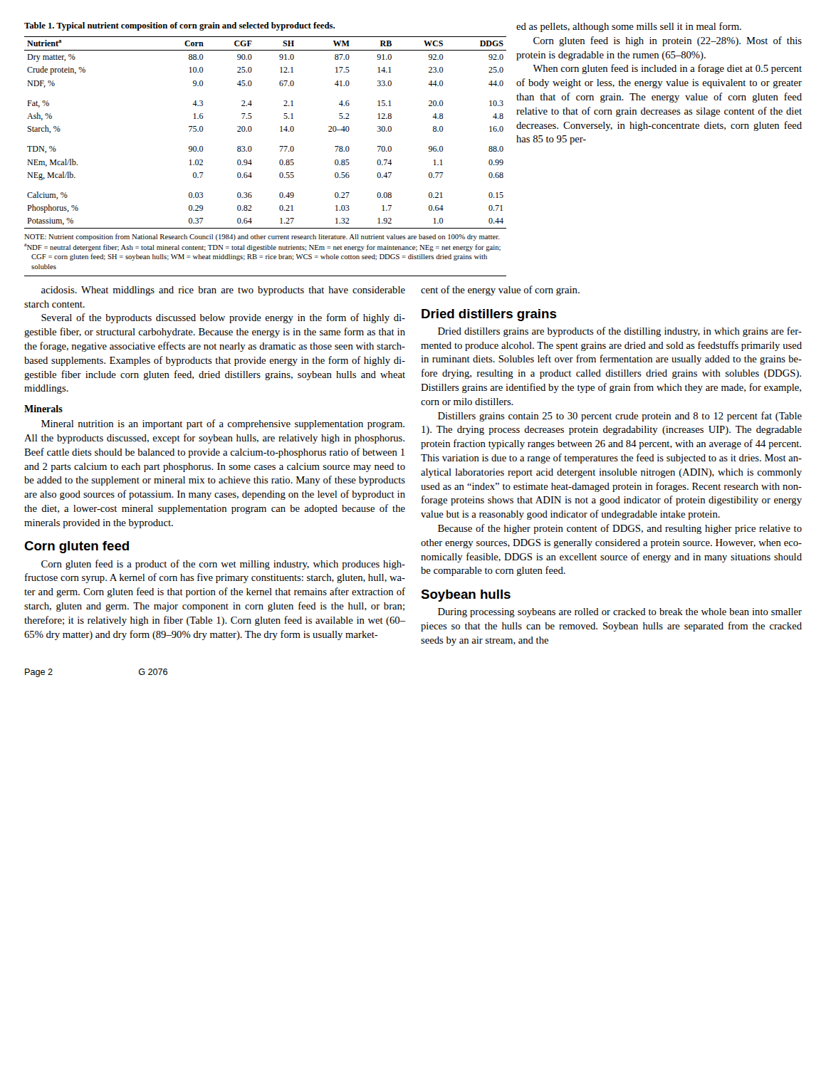Table 1. Typical nutrient composition of corn grain and selected byproduct feeds.
| Nutrient a | Corn | CGF | SH | WM | RB | WCS | DDGS |
| --- | --- | --- | --- | --- | --- | --- | --- |
| Dry matter, % | 88.0 | 90.0 | 91.0 | 87.0 | 91.0 | 92.0 | 92.0 |
| Crude protein, % | 10.0 | 25.0 | 12.1 | 17.5 | 14.1 | 23.0 | 25.0 |
| NDF, % | 9.0 | 45.0 | 67.0 | 41.0 | 33.0 | 44.0 | 44.0 |
| Fat, % | 4.3 | 2.4 | 2.1 | 4.6 | 15.1 | 20.0 | 10.3 |
| Ash, % | 1.6 | 7.5 | 5.1 | 5.2 | 12.8 | 4.8 | 4.8 |
| Starch, % | 75.0 | 20.0 | 14.0 | 20–40 | 30.0 | 8.0 | 16.0 |
| TDN, % | 90.0 | 83.0 | 77.0 | 78.0 | 70.0 | 96.0 | 88.0 |
| NEm, Mcal/lb. | 1.02 | 0.94 | 0.85 | 0.85 | 0.74 | 1.1 | 0.99 |
| NEg, Mcal/lb. | 0.7 | 0.64 | 0.55 | 0.56 | 0.47 | 0.77 | 0.68 |
| Calcium, % | 0.03 | 0.36 | 0.49 | 0.27 | 0.08 | 0.21 | 0.15 |
| Phosphorus, % | 0.29 | 0.82 | 0.21 | 1.03 | 1.7 | 0.64 | 0.71 |
| Potassium, % | 0.37 | 0.64 | 1.27 | 1.32 | 1.92 | 1.0 | 0.44 |
NOTE: Nutrient composition from National Research Council (1984) and other current research literature. All nutrient values are based on 100% dry matter.
aNDF = neutral detergent fiber; Ash = total mineral content; TDN = total digestible nutrients; NEm = net energy for maintenance; NEg = net energy for gain; CGF = corn gluten feed; SH = soybean hulls; WM = wheat middlings; RB = rice bran; WCS = whole cotton seed; DDGS = distillers dried grains with solubles
ed as pellets, although some mills sell it in meal form.
Corn gluten feed is high in protein (22–28%). Most of this protein is degradable in the rumen (65–80%).
When corn gluten feed is included in a forage diet at 0.5 percent of body weight or less, the energy value is equivalent to or greater than that of corn grain. The energy value of corn gluten feed relative to that of corn grain decreases as silage content of the diet decreases. Conversely, in high-concentrate diets, corn gluten feed has 85 to 95 per-
acidosis. Wheat middlings and rice bran are two byproducts that have considerable starch content.
Several of the byproducts discussed below provide energy in the form of highly digestible fiber, or structural carbohydrate. Because the energy is in the same form as that in the forage, negative associative effects are not nearly as dramatic as those seen with starch-based supplements. Examples of byproducts that provide energy in the form of highly digestible fiber include corn gluten feed, dried distillers grains, soybean hulls and wheat middlings.
Minerals
Mineral nutrition is an important part of a comprehensive supplementation program. All the byproducts discussed, except for soybean hulls, are relatively high in phosphorus. Beef cattle diets should be balanced to provide a calcium-to-phosphorus ratio of between 1 and 2 parts calcium to each part phosphorus. In some cases a calcium source may need to be added to the supplement or mineral mix to achieve this ratio. Many of these byproducts are also good sources of potassium. In many cases, depending on the level of byproduct in the diet, a lower-cost mineral supplementation program can be adopted because of the minerals provided in the byproduct.
Corn gluten feed
Corn gluten feed is a product of the corn wet milling industry, which produces high-fructose corn syrup. A kernel of corn has five primary constituents: starch, gluten, hull, water and germ. Corn gluten feed is that portion of the kernel that remains after extraction of starch, gluten and germ. The major component in corn gluten feed is the hull, or bran; therefore; it is relatively high in fiber (Table 1). Corn gluten feed is available in wet (60–65% dry matter) and dry form (89–90% dry matter). The dry form is usually market-
cent of the energy value of corn grain.
Dried distillers grains
Dried distillers grains are byproducts of the distilling industry, in which grains are fermented to produce alcohol. The spent grains are dried and sold as feedstuffs primarily used in ruminant diets. Solubles left over from fermentation are usually added to the grains before drying, resulting in a product called distillers dried grains with solubles (DDGS). Distillers grains are identified by the type of grain from which they are made, for example, corn or milo distillers.
Distillers grains contain 25 to 30 percent crude protein and 8 to 12 percent fat (Table 1). The drying process decreases protein degradability (increases UIP). The degradable protein fraction typically ranges between 26 and 84 percent, with an average of 44 percent. This variation is due to a range of temperatures the feed is subjected to as it dries. Most analytical laboratories report acid detergent insoluble nitrogen (ADIN), which is commonly used as an “index” to estimate heat-damaged protein in forages. Recent research with nonforage proteins shows that ADIN is not a good indicator of protein digestibility or energy value but is a reasonably good indicator of undegradable intake protein.
Because of the higher protein content of DDGS, and resulting higher price relative to other energy sources, DDGS is generally considered a protein source. However, when economically feasible, DDGS is an excellent source of energy and in many situations should be comparable to corn gluten feed.
Soybean hulls
During processing soybeans are rolled or cracked to break the whole bean into smaller pieces so that the hulls can be removed. Soybean hulls are separated from the cracked seeds by an air stream, and the
Page 2 G 2076